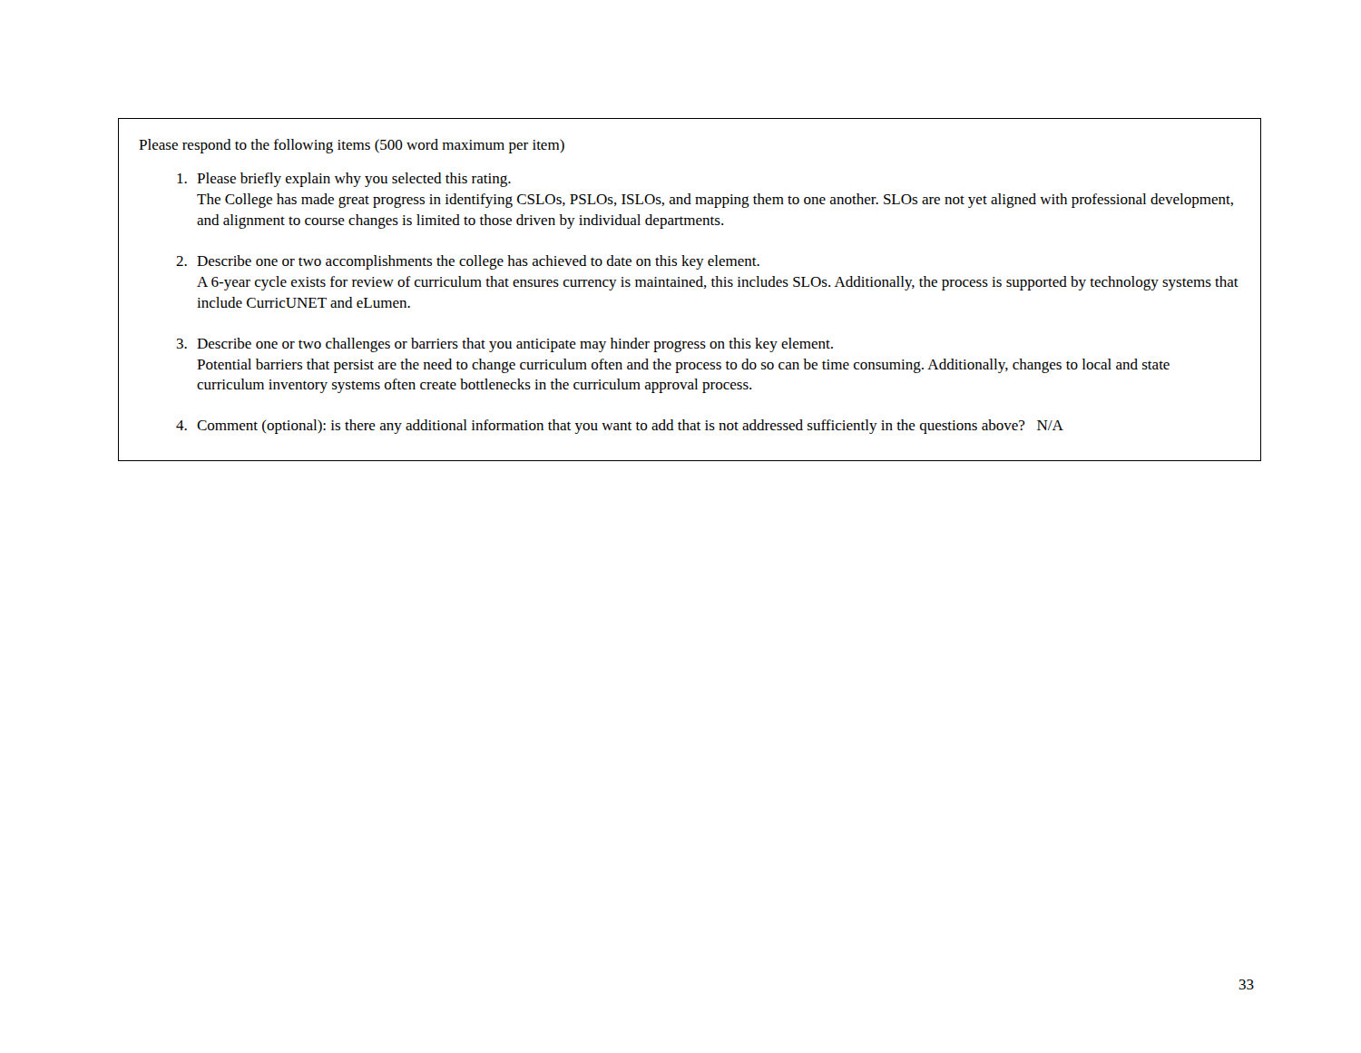Please respond to the following items (500 word maximum per item)
Please briefly explain why you selected this rating. The College has made great progress in identifying CSLOs, PSLOs, ISLOs, and mapping them to one another. SLOs are not yet aligned with professional development, and alignment to course changes is limited to those driven by individual departments.
Describe one or two accomplishments the college has achieved to date on this key element. A 6-year cycle exists for review of curriculum that ensures currency is maintained, this includes SLOs. Additionally, the process is supported by technology systems that include CurricUNET and eLumen.
Describe one or two challenges or barriers that you anticipate may hinder progress on this key element. Potential barriers that persist are the need to change curriculum often and the process to do so can be time consuming. Additionally, changes to local and state curriculum inventory systems often create bottlenecks in the curriculum approval process.
Comment (optional): is there any additional information that you want to add that is not addressed sufficiently in the questions above? N/A
33